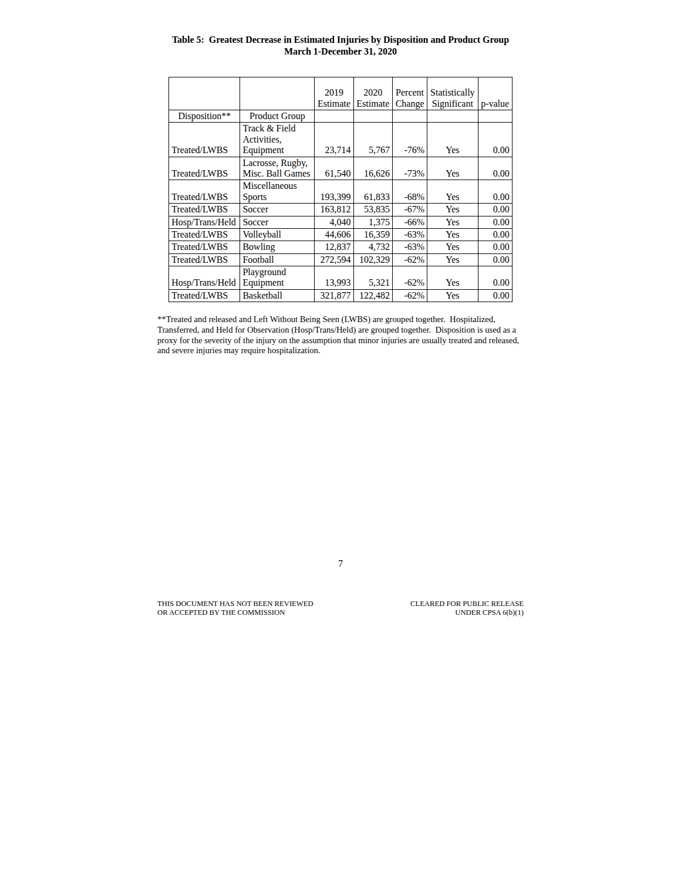Table 5: Greatest Decrease in Estimated Injuries by Disposition and Product Group
March 1-December 31, 2020
| | | 2019 Estimate | 2020 Estimate | Percent Change | Statistically Significant | p-value |
| --- | --- | --- | --- | --- | --- | --- |
| Disposition** | Product Group | | | | | |
| Treated/LWBS | Track & Field Activities, Equipment | 23,714 | 5,767 | -76% | Yes | 0.00 |
| Treated/LWBS | Lacrosse, Rugby, Misc. Ball Games | 61,540 | 16,626 | -73% | Yes | 0.00 |
| Treated/LWBS | Miscellaneous Sports | 193,399 | 61,833 | -68% | Yes | 0.00 |
| Treated/LWBS | Soccer | 163,812 | 53,835 | -67% | Yes | 0.00 |
| Hosp/Trans/Held | Soccer | 4,040 | 1,375 | -66% | Yes | 0.00 |
| Treated/LWBS | Volleyball | 44,606 | 16,359 | -63% | Yes | 0.00 |
| Treated/LWBS | Bowling | 12,837 | 4,732 | -63% | Yes | 0.00 |
| Treated/LWBS | Football | 272,594 | 102,329 | -62% | Yes | 0.00 |
| Hosp/Trans/Held | Playground Equipment | 13,993 | 5,321 | -62% | Yes | 0.00 |
| Treated/LWBS | Basketball | 321,877 | 122,482 | -62% | Yes | 0.00 |
**Treated and released and Left Without Being Seen (LWBS) are grouped together. Hospitalized, Transferred, and Held for Observation (Hosp/Trans/Held) are grouped together. Disposition is used as a proxy for the severity of the injury on the assumption that minor injuries are usually treated and released, and severe injuries may require hospitalization.
7
THIS DOCUMENT HAS NOT BEEN REVIEWED
OR ACCEPTED BY THE COMMISSION
CLEARED FOR PUBLIC RELEASE
UNDER CPSA 6(b)(1)